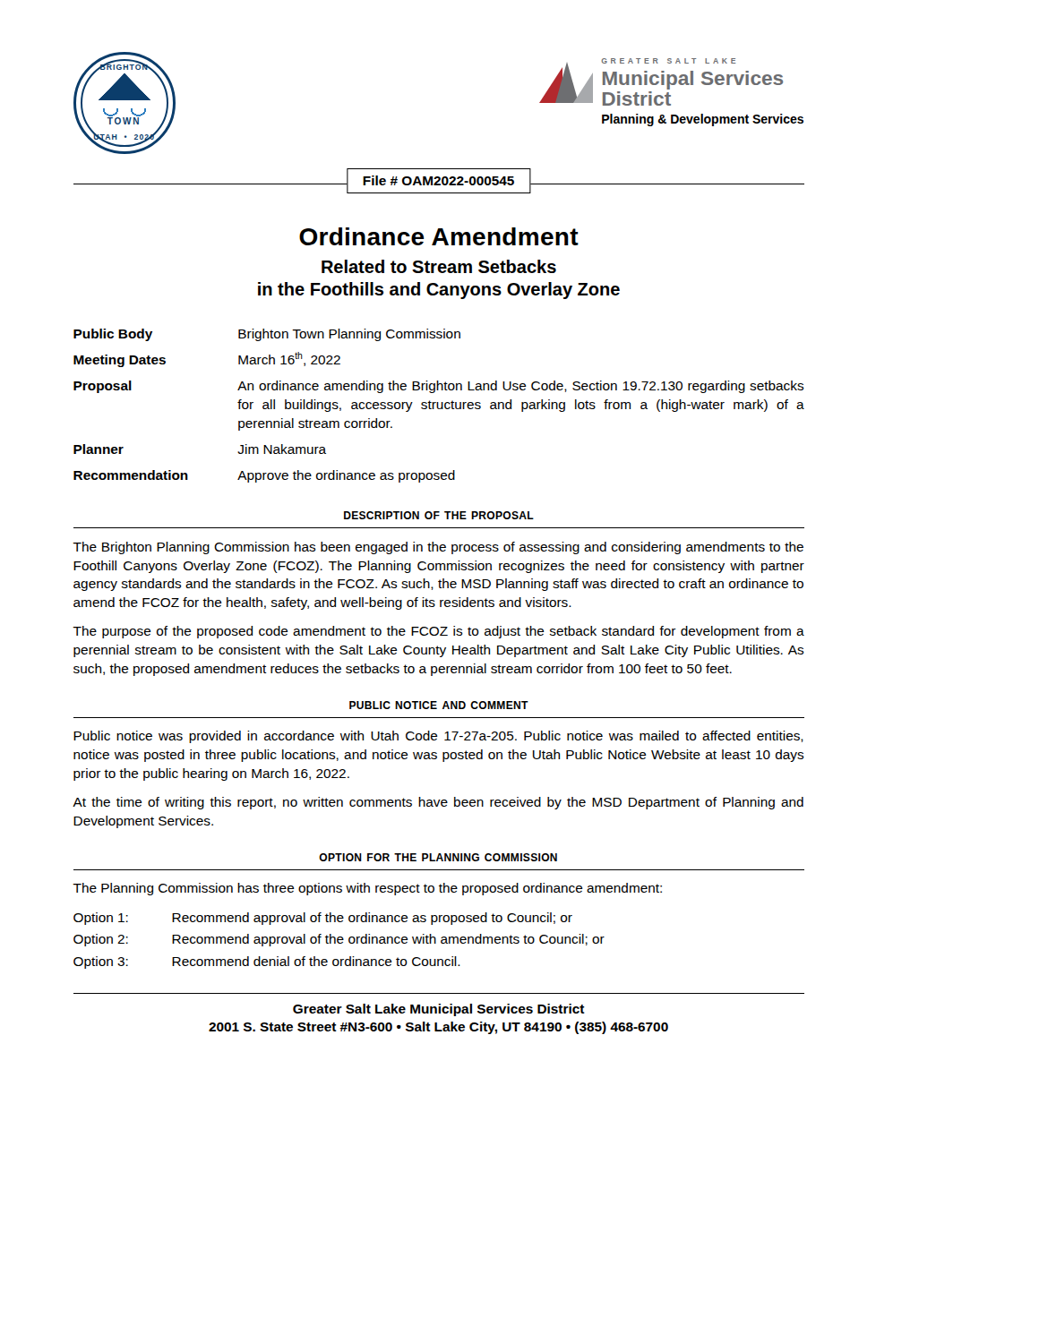BRIGHTON
TOWN
UTAH • 2020
GREATER SALT LAKE
Municipal ServicesDistrict
Planning & Development Services
File # OAM2022-000545
Ordinance Amendment
Related to Stream Setbacks
in the Foothills and Canyons Overlay Zone
| Public Body | Brighton Town Planning Commission |
| Meeting Dates | March 16 th , 2022 |
| Proposal | An ordinance amending the Brighton Land Use Code, Section 19.72.130 regarding setbacks for all buildings, accessory structures and parking lots from a (high-water mark) of a perennial stream corridor. |
| Planner | Jim Nakamura |
| Recommendation | Approve the ordinance as proposed |
Description of the Proposal
The Brighton Planning Commission has been engaged in the process of assessing and considering amendments to the Foothill Canyons Overlay Zone (FCOZ). The Planning Commission recognizes the need for consistency with partner agency standards and the standards in the FCOZ. As such, the MSD Planning staff was directed to craft an ordinance to amend the FCOZ for the health, safety, and well-being of its residents and visitors.
The purpose of the proposed code amendment to the FCOZ is to adjust the setback standard for development from a perennial stream to be consistent with the Salt Lake County Health Department and Salt Lake City Public Utilities. As such, the proposed amendment reduces the setbacks to a perennial stream corridor from 100 feet to 50 feet.
Public Notice and Comment
Public notice was provided in accordance with Utah Code 17-27a-205. Public notice was mailed to affected entities, notice was posted in three public locations, and notice was posted on the Utah Public Notice Website at least 10 days prior to the public hearing on March 16, 2022.
At the time of writing this report, no written comments have been received by the MSD Department of Planning and Development Services.
Option for the Planning Commission
The Planning Commission has three options with respect to the proposed ordinance amendment:
Option 1: Recommend approval of the ordinance as proposed to Council; or
Option 2: Recommend approval of the ordinance with amendments to Council; or
Option 3: Recommend denial of the ordinance to Council.
Greater Salt Lake Municipal Services District
2001 S. State Street #N3-600 • Salt Lake City, UT 84190 • (385) 468-6700